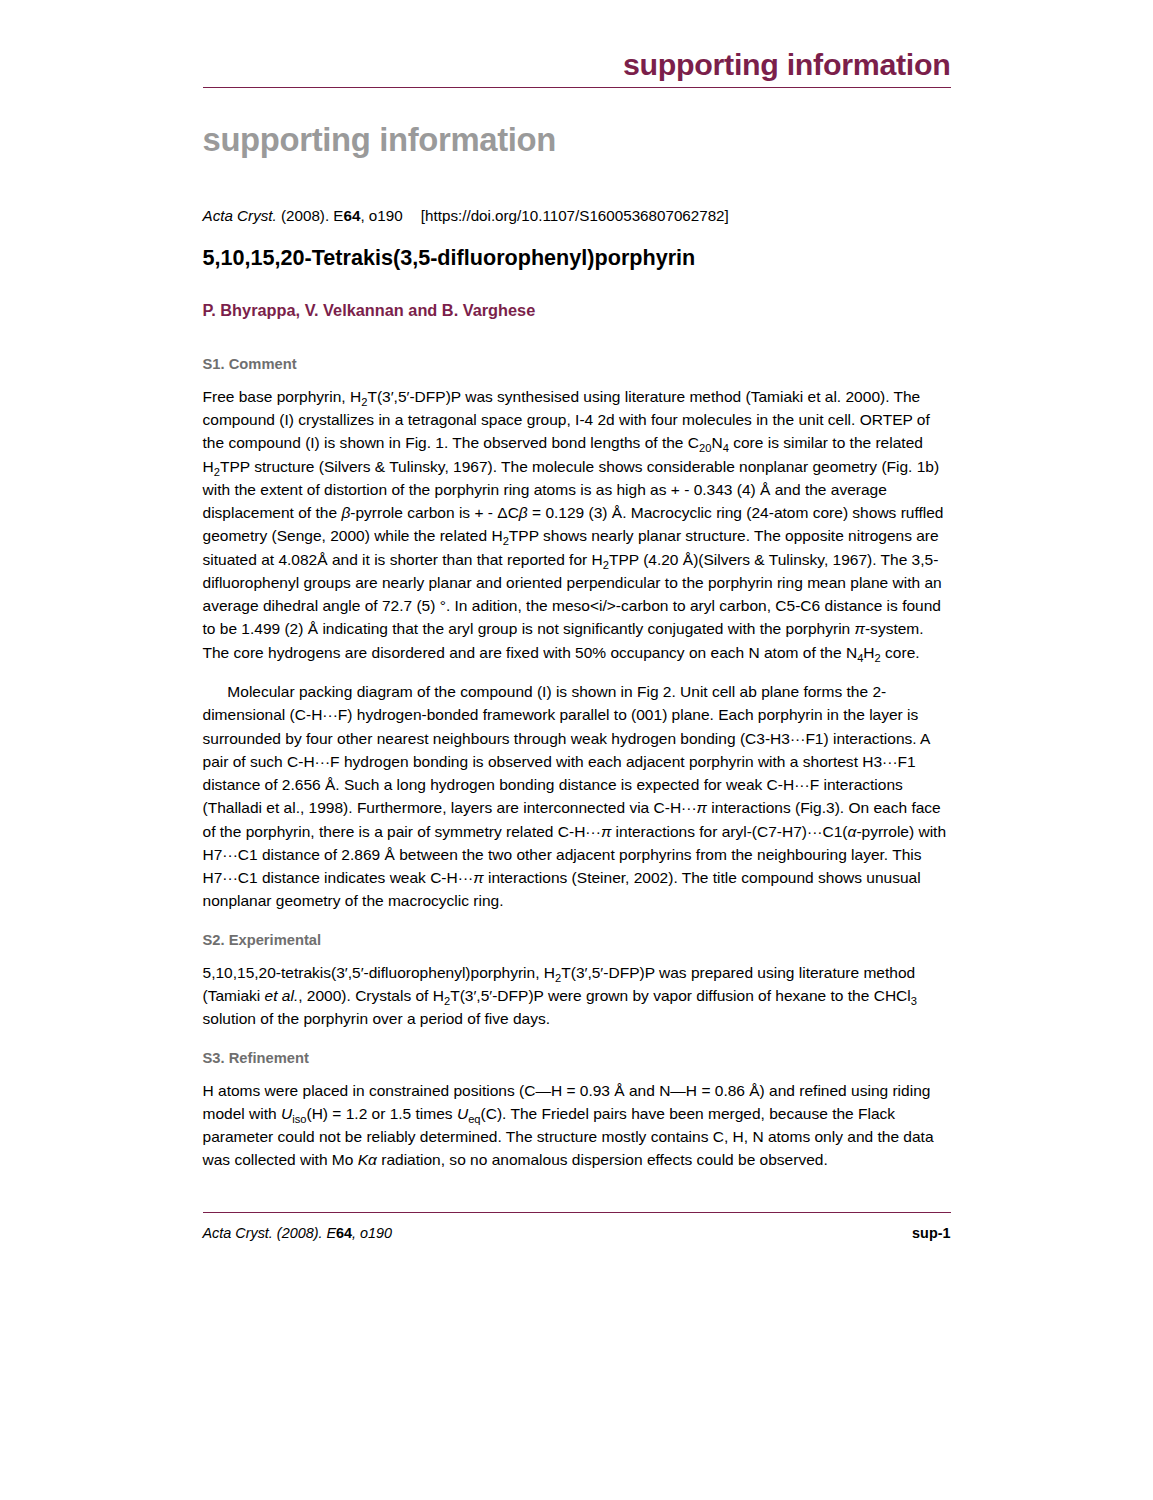supporting information
supporting information
Acta Cryst. (2008). E64, o190 [https://doi.org/10.1107/S1600536807062782]
5,10,15,20-Tetrakis(3,5-difluorophenyl)porphyrin
P. Bhyrappa, V. Velkannan and B. Varghese
S1. Comment
Free base porphyrin, H2T(3′,5′-DFP)P was synthesised using literature method (Tamiaki et al. 2000). The compound (I) crystallizes in a tetragonal space group, I-4 2d with four molecules in the unit cell. ORTEP of the compound (I) is shown in Fig. 1. The observed bond lengths of the C20N4 core is similar to the related H2TPP structure (Silvers & Tulinsky, 1967). The molecule shows considerable nonplanar geometry (Fig. 1b) with the extent of distortion of the porphyrin ring atoms is as high as + - 0.343 (4) Å and the average displacement of the β-pyrrole carbon is + - ΔCβ = 0.129 (3) Å. Macrocyclic ring (24-atom core) shows ruffled geometry (Senge, 2000) while the related H2TPP shows nearly planar structure. The opposite nitrogens are situated at 4.082Å and it is shorter than that reported for H2TPP (4.20 Å)(Silvers & Tulinsky, 1967). The 3,5-difluorophenyl groups are nearly planar and oriented perpendicular to the porphyrin ring mean plane with an average dihedral angle of 72.7 (5) °. In adition, the meso<i/>-carbon to aryl carbon, C5-C6 distance is found to be 1.499 (2) Å indicating that the aryl group is not significantly conjugated with the porphyrin π-system. The core hydrogens are disordered and are fixed with 50% occupancy on each N atom of the N4H2 core.
Molecular packing diagram of the compound (I) is shown in Fig 2. Unit cell ab plane forms the 2-dimensional (C-H···F) hydrogen-bonded framework parallel to (001) plane. Each porphyrin in the layer is surrounded by four other nearest neighbours through weak hydrogen bonding (C3-H3···F1) interactions. A pair of such C-H···F hydrogen bonding is observed with each adjacent porphyrin with a shortest H3···F1 distance of 2.656 Å. Such a long hydrogen bonding distance is expected for weak C-H···F interactions (Thalladi et al., 1998). Furthermore, layers are interconnected via C-H···π interactions (Fig.3). On each face of the porphyrin, there is a pair of symmetry related C-H···π interactions for aryl-(C7-H7)···C1(α-pyrrole) with H7···C1 distance of 2.869 Å between the two other adjacent porphyrins from the neighbouring layer. This H7···C1 distance indicates weak C-H···π interactions (Steiner, 2002). The title compound shows unusual nonplanar geometry of the macrocyclic ring.
S2. Experimental
5,10,15,20-tetrakis(3′,5′-difluorophenyl)porphyrin, H2T(3′,5′-DFP)P was prepared using literature method (Tamiaki et al., 2000). Crystals of H2T(3′,5′-DFP)P were grown by vapor diffusion of hexane to the CHCl3 solution of the porphyrin over a period of five days.
S3. Refinement
H atoms were placed in constrained positions (C—H = 0.93 Å and N—H = 0.86 Å) and refined using riding model with Uiso(H) = 1.2 or 1.5 times Ueq(C). The Friedel pairs have been merged, because the Flack parameter could not be reliably determined. The structure mostly contains C, H, N atoms only and the data was collected with Mo Kα radiation, so no anomalous dispersion effects could be observed.
Acta Cryst. (2008). E64, o190
sup-1